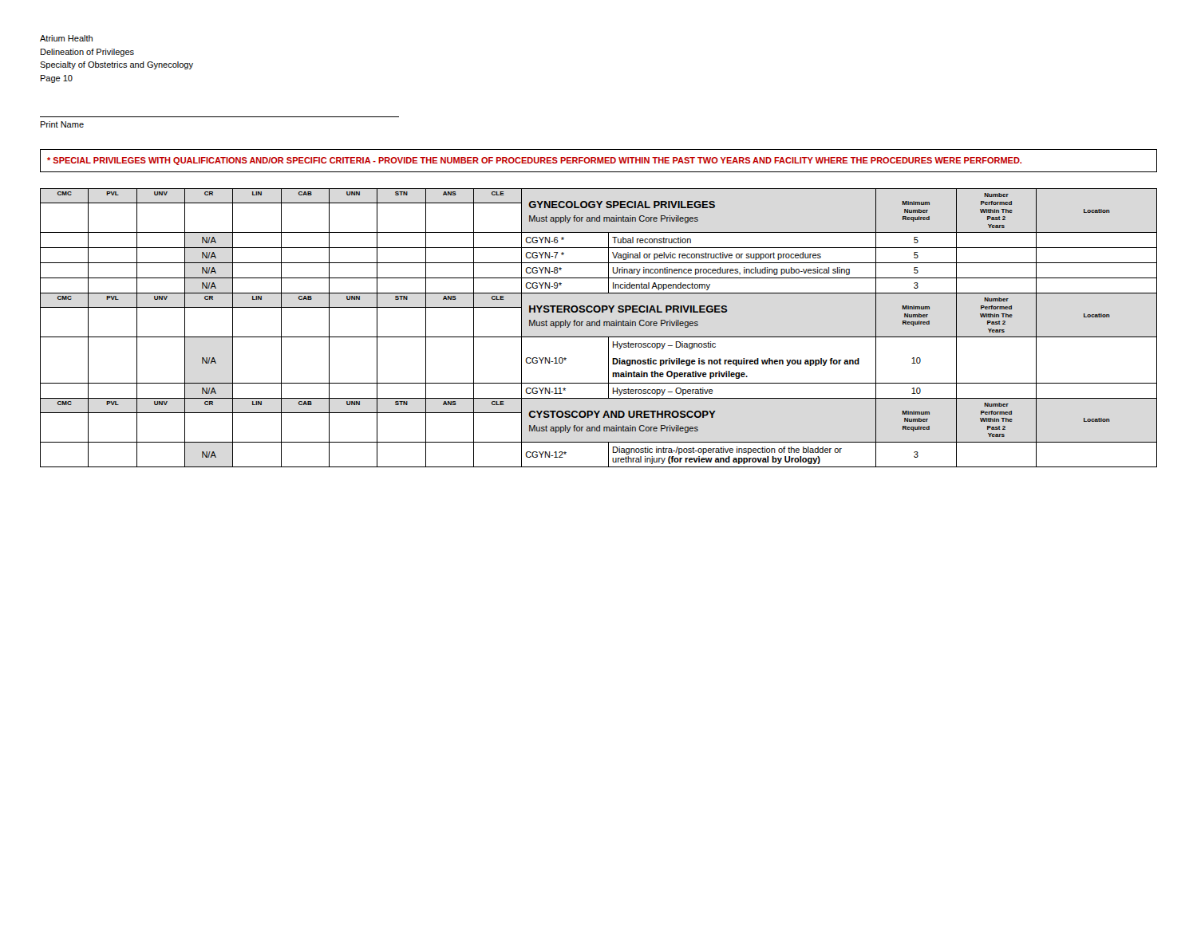Atrium Health
Delineation of Privileges
Specialty of Obstetrics and Gynecology
Page 10
Print Name
* SPECIAL PRIVILEGES WITH QUALIFICATIONS AND/OR SPECIFIC CRITERIA - PROVIDE THE NUMBER OF PROCEDURES PERFORMED WITHIN THE PAST TWO YEARS AND FACILITY WHERE THE PROCEDURES WERE PERFORMED.
| CMC | PVL | UNV | CR | LIN | CAB | UNN | STN | ANS | CLE | GYNECOLOGY SPECIAL PRIVILEGES Must apply for and maintain Core Privileges | Minimum Number Required | Number Performed Within The Past 2 Years | Location |
| | | | N/A | | | | | | | CGYN-6 * | Tubal reconstruction | 5 | | |
| | | | N/A | | | | | | | CGYN-7 * | Vaginal or pelvic reconstructive or support procedures | 5 | | |
| | | | N/A | | | | | | | CGYN-8* | Urinary incontinence procedures, including pubo-vesical sling | 5 | | |
| | | | N/A | | | | | | | CGYN-9* | Incidental Appendectomy | 3 | | |
| CMC | PVL | UNV | CR | LIN | CAB | UNN | STN | ANS | CLE | HYSTEROSCOPY SPECIAL PRIVILEGES Must apply for and maintain Core Privileges | Minimum Number Required | Number Performed Within The Past 2 Years | Location |
| | | | N/A | | | | | | | CGYN-10* | Hysteroscopy – Diagnostic Diagnostic privilege is not required when you apply for and maintain the Operative privilege. | 10 | | |
| | | | N/A | | | | | | | CGYN-11* | Hysteroscopy – Operative | 10 | | |
| CMC | PVL | UNV | CR | LIN | CAB | UNN | STN | ANS | CLE | CYSTOSCOPY AND URETHROSCOPY Must apply for and maintain Core Privileges | Minimum Number Required | Number Performed Within The Past 2 Years | Location |
| | | | N/A | | | | | | | CGYN-12* | Diagnostic intra-/post-operative inspection of the bladder or urethral injury (for review and approval by Urology) | 3 | | |